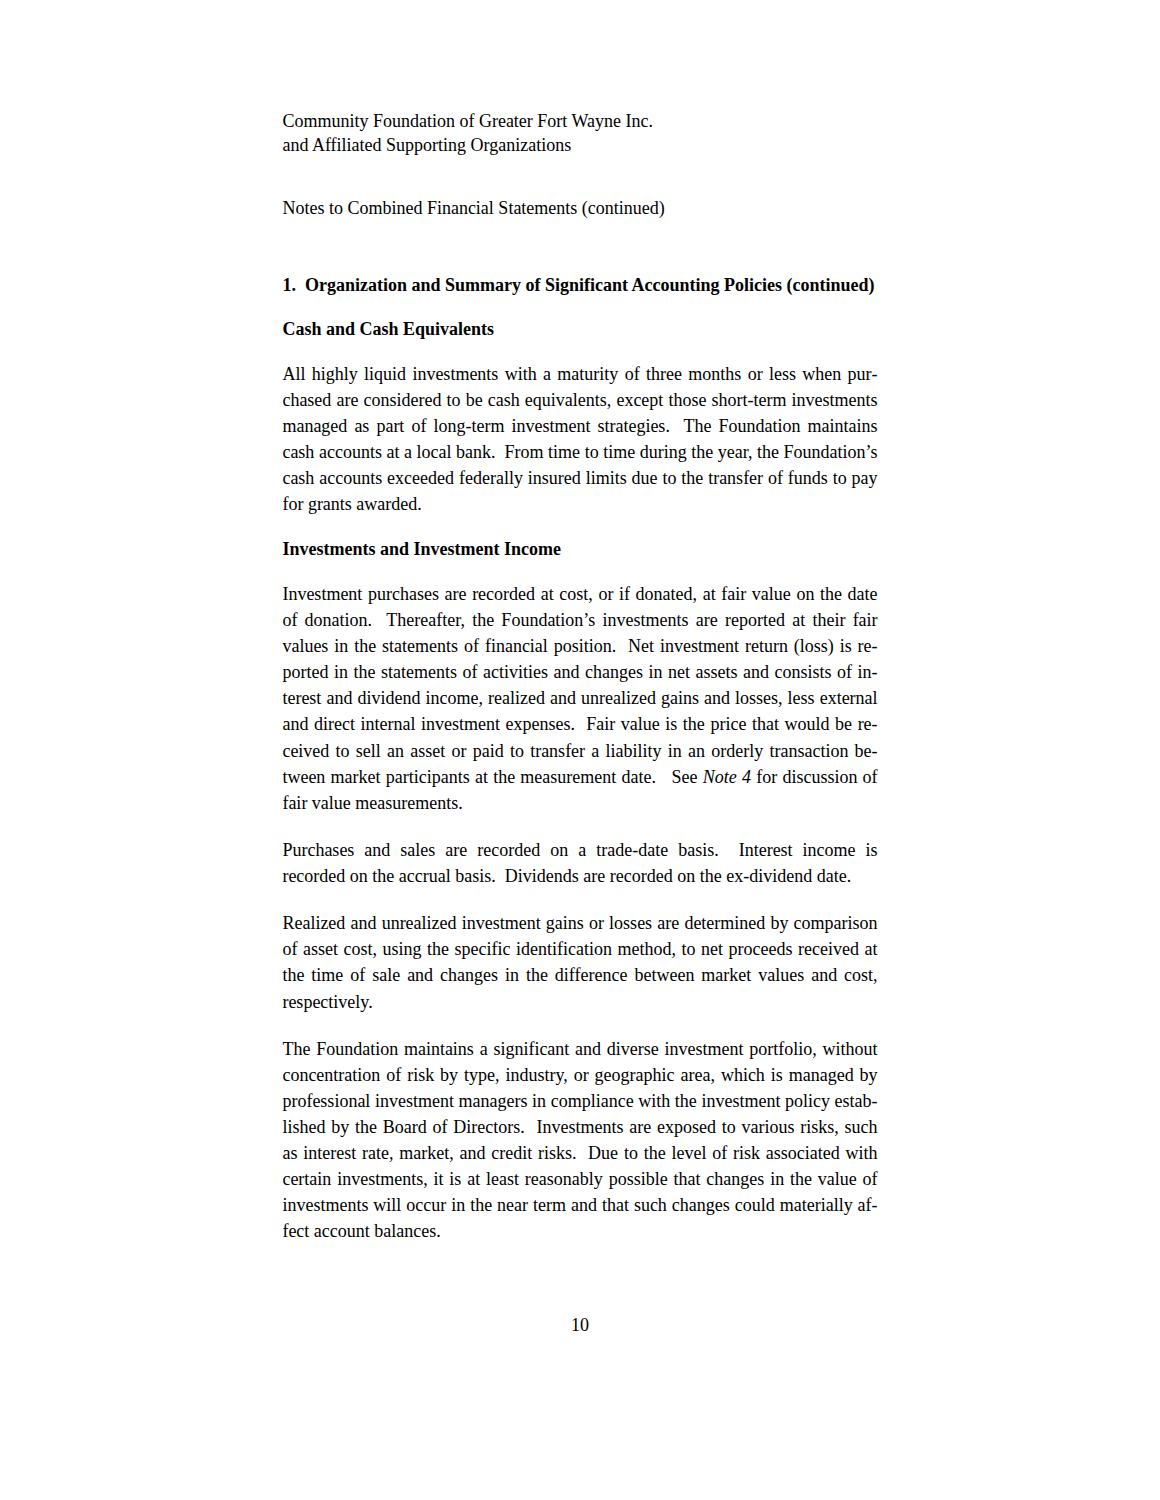Community Foundation of Greater Fort Wayne Inc.
and Affiliated Supporting Organizations
Notes to Combined Financial Statements (continued)
1. Organization and Summary of Significant Accounting Policies (continued)
Cash and Cash Equivalents
All highly liquid investments with a maturity of three months or less when purchased are considered to be cash equivalents, except those short-term investments managed as part of long-term investment strategies. The Foundation maintains cash accounts at a local bank. From time to time during the year, the Foundation’s cash accounts exceeded federally insured limits due to the transfer of funds to pay for grants awarded.
Investments and Investment Income
Investment purchases are recorded at cost, or if donated, at fair value on the date of donation. Thereafter, the Foundation’s investments are reported at their fair values in the statements of financial position. Net investment return (loss) is reported in the statements of activities and changes in net assets and consists of interest and dividend income, realized and unrealized gains and losses, less external and direct internal investment expenses. Fair value is the price that would be received to sell an asset or paid to transfer a liability in an orderly transaction between market participants at the measurement date. See Note 4 for discussion of fair value measurements.
Purchases and sales are recorded on a trade-date basis. Interest income is recorded on the accrual basis. Dividends are recorded on the ex-dividend date.
Realized and unrealized investment gains or losses are determined by comparison of asset cost, using the specific identification method, to net proceeds received at the time of sale and changes in the difference between market values and cost, respectively.
The Foundation maintains a significant and diverse investment portfolio, without concentration of risk by type, industry, or geographic area, which is managed by professional investment managers in compliance with the investment policy established by the Board of Directors. Investments are exposed to various risks, such as interest rate, market, and credit risks. Due to the level of risk associated with certain investments, it is at least reasonably possible that changes in the value of investments will occur in the near term and that such changes could materially affect account balances.
10